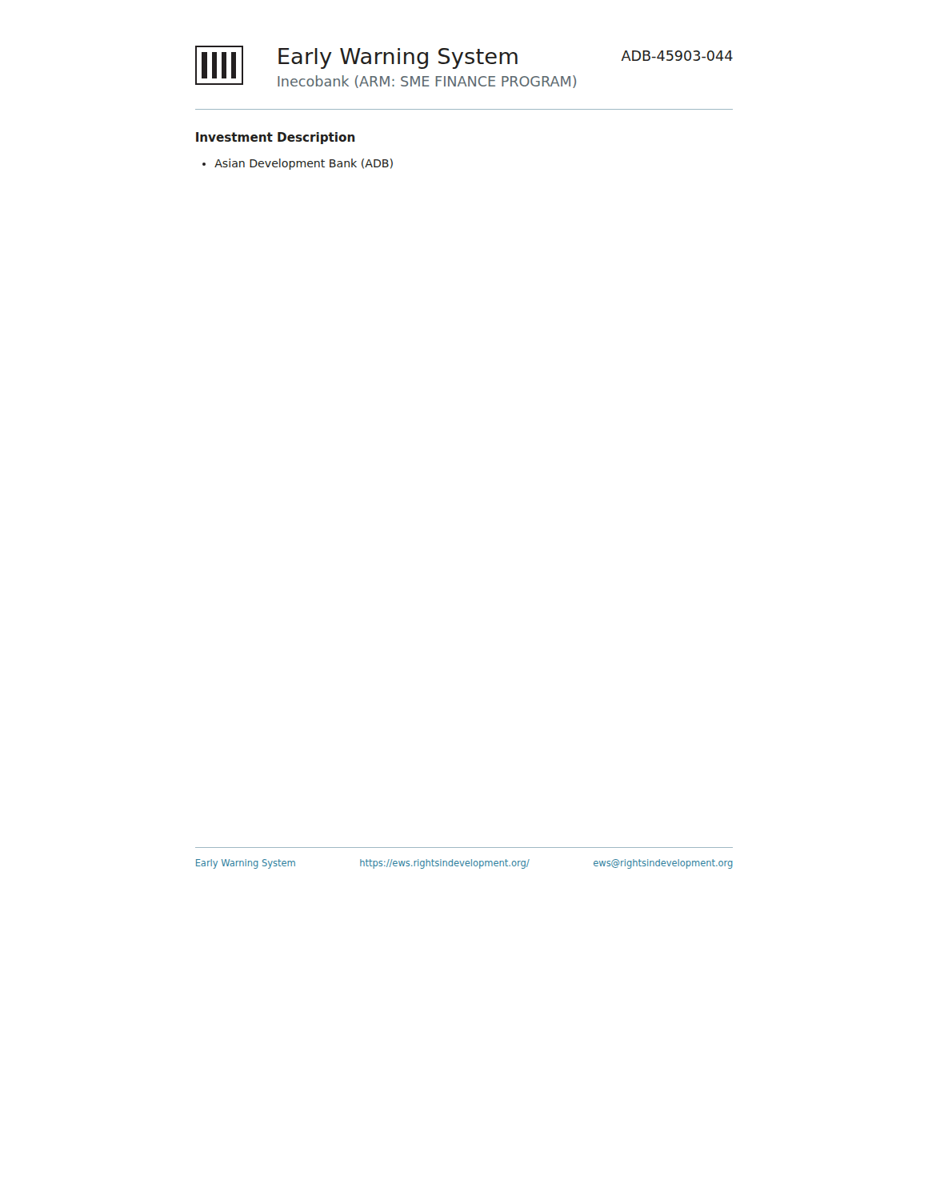Early Warning System
Inecobank (ARM: SME FINANCE PROGRAM)
ADB-45903-044
Investment Description
Asian Development Bank (ADB)
Early Warning System
https://ews.rightsindevelopment.org/
ews@rightsindevelopment.org